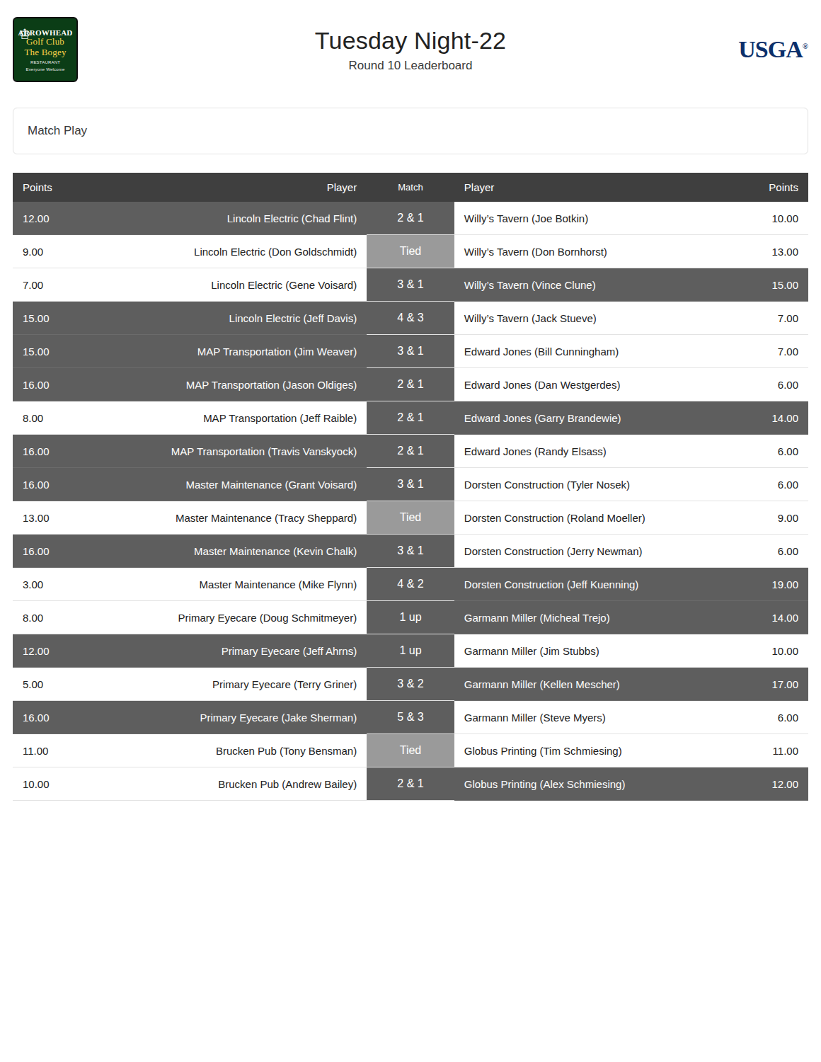♔
ARROWHEAD Golf Club The Bogey RESTAURANT Everyone Welcome
Tuesday Night-22
Round 10 Leaderboard
USGA®
Match Play
| Points | Player | Match | Player | Points |
| --- | --- | --- | --- | --- |
| 12.00 | Lincoln Electric (Chad Flint) | 2 & 1 | Willy’s Tavern (Joe Botkin) | 10.00 |
| 9.00 | Lincoln Electric (Don Goldschmidt) | Tied | Willy’s Tavern (Don Bornhorst) | 13.00 |
| 7.00 | Lincoln Electric (Gene Voisard) | 3 & 1 | Willy’s Tavern (Vince Clune) | 15.00 |
| 15.00 | Lincoln Electric (Jeff Davis) | 4 & 3 | Willy’s Tavern (Jack Stueve) | 7.00 |
| 15.00 | MAP Transportation (Jim Weaver) | 3 & 1 | Edward Jones (Bill Cunningham) | 7.00 |
| 16.00 | MAP Transportation (Jason Oldiges) | 2 & 1 | Edward Jones (Dan Westgerdes) | 6.00 |
| 8.00 | MAP Transportation (Jeff Raible) | 2 & 1 | Edward Jones (Garry Brandewie) | 14.00 |
| 16.00 | MAP Transportation (Travis Vanskyock) | 2 & 1 | Edward Jones (Randy Elsass) | 6.00 |
| 16.00 | Master Maintenance (Grant Voisard) | 3 & 1 | Dorsten Construction (Tyler Nosek) | 6.00 |
| 13.00 | Master Maintenance (Tracy Sheppard) | Tied | Dorsten Construction (Roland Moeller) | 9.00 |
| 16.00 | Master Maintenance (Kevin Chalk) | 3 & 1 | Dorsten Construction (Jerry Newman) | 6.00 |
| 3.00 | Master Maintenance (Mike Flynn) | 4 & 2 | Dorsten Construction (Jeff Kuenning) | 19.00 |
| 8.00 | Primary Eyecare (Doug Schmitmeyer) | 1 up | Garmann Miller (Micheal Trejo) | 14.00 |
| 12.00 | Primary Eyecare (Jeff Ahrns) | 1 up | Garmann Miller (Jim Stubbs) | 10.00 |
| 5.00 | Primary Eyecare (Terry Griner) | 3 & 2 | Garmann Miller (Kellen Mescher) | 17.00 |
| 16.00 | Primary Eyecare (Jake Sherman) | 5 & 3 | Garmann Miller (Steve Myers) | 6.00 |
| 11.00 | Brucken Pub (Tony Bensman) | Tied | Globus Printing (Tim Schmiesing) | 11.00 |
| 10.00 | Brucken Pub (Andrew Bailey) | 2 & 1 | Globus Printing (Alex Schmiesing) | 12.00 |